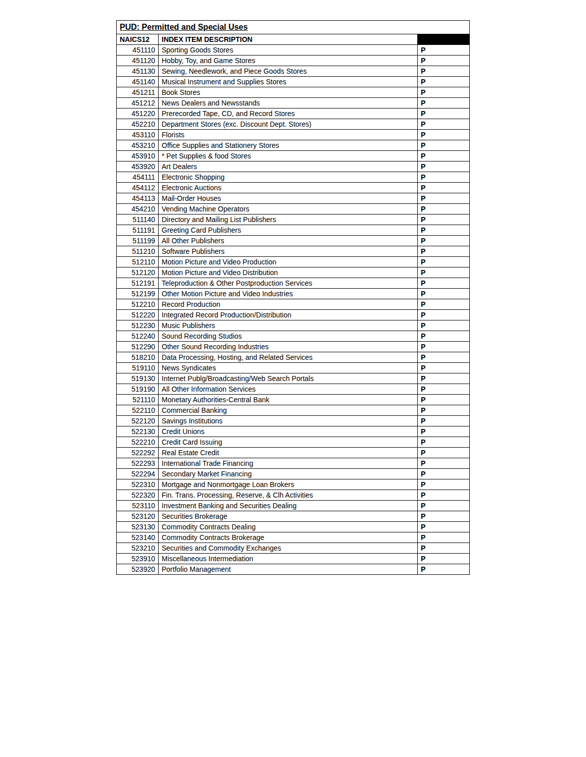PUD: Permitted and Special Uses
| NAICS12 | INDEX ITEM DESCRIPTION | |
| --- | --- | --- |
| 451110 | Sporting Goods Stores | P |
| 451120 | Hobby, Toy, and Game Stores | P |
| 451130 | Sewing, Needlework, and Piece Goods Stores | P |
| 451140 | Musical Instrument and Supplies Stores | P |
| 451211 | Book Stores | P |
| 451212 | News Dealers and Newsstands | P |
| 451220 | Prerecorded Tape, CD, and Record Stores | P |
| 452210 | Department Stores (exc. Discount Dept. Stores) | P |
| 453110 | Florists | P |
| 453210 | Office Supplies and Stationery Stores | P |
| 453910 | * Pet Supplies & food Stores | P |
| 453920 | Art Dealers | P |
| 454111 | Electronic Shopping | P |
| 454112 | Electronic Auctions | P |
| 454113 | Mail-Order Houses | P |
| 454210 | Vending Machine Operators | P |
| 511140 | Directory and Mailing List Publishers | P |
| 511191 | Greeting Card Publishers | P |
| 511199 | All Other Publishers | P |
| 511210 | Software Publishers | P |
| 512110 | Motion Picture and Video Production | P |
| 512120 | Motion Picture and Video Distribution | P |
| 512191 | Teleproduction & Other Postproduction Services | P |
| 512199 | Other Motion Picture and Video Industries | P |
| 512210 | Record Production | P |
| 512220 | Integrated Record Production/Distribution | P |
| 512230 | Music Publishers | P |
| 512240 | Sound Recording Studios | P |
| 512290 | Other Sound Recording Industries | P |
| 518210 | Data Processing, Hosting, and Related Services | P |
| 519110 | News Syndicates | P |
| 519130 | Internet Publg/Broadcasting/Web Search Portals | P |
| 519190 | All Other Information Services | P |
| 521110 | Monetary Authorities-Central Bank | P |
| 522110 | Commercial Banking | P |
| 522120 | Savings Institutions | P |
| 522130 | Credit Unions | P |
| 522210 | Credit Card Issuing | P |
| 522292 | Real Estate Credit | P |
| 522293 | International Trade Financing | P |
| 522294 | Secondary Market Financing | P |
| 522310 | Mortgage and Nonmortgage Loan Brokers | P |
| 522320 | Fin. Trans. Processing, Reserve, & Clh Activities | P |
| 523110 | Investment Banking and Securities Dealing | P |
| 523120 | Securities Brokerage | P |
| 523130 | Commodity Contracts Dealing | P |
| 523140 | Commodity Contracts Brokerage | P |
| 523210 | Securities and Commodity Exchanges | P |
| 523910 | Miscellaneous Intermediation | P |
| 523920 | Portfolio Management | P |